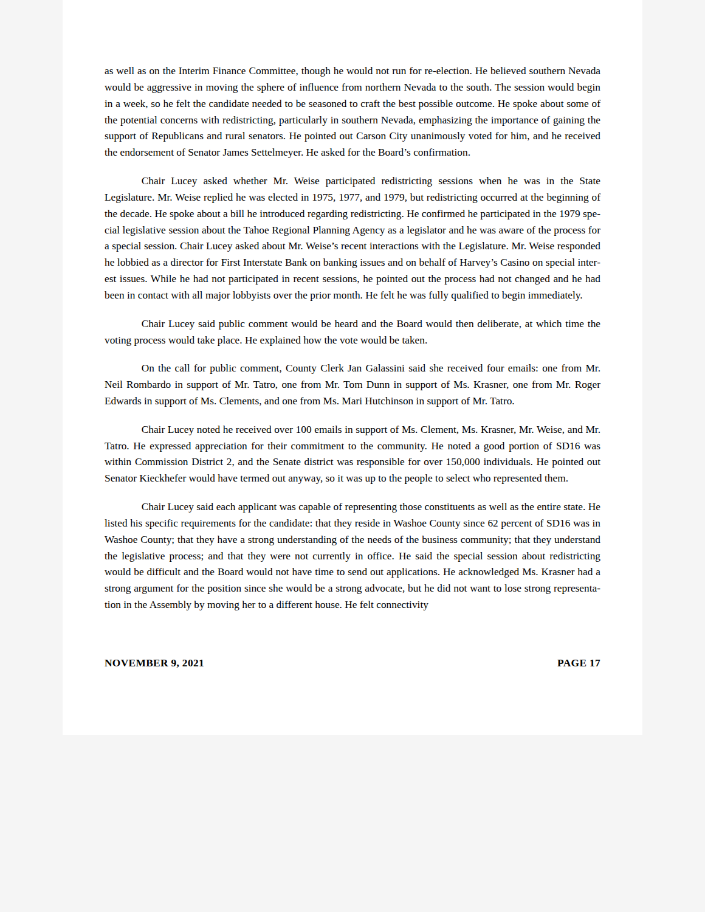as well as on the Interim Finance Committee, though he would not run for re-election. He believed southern Nevada would be aggressive in moving the sphere of influence from northern Nevada to the south. The session would begin in a week, so he felt the candidate needed to be seasoned to craft the best possible outcome. He spoke about some of the potential concerns with redistricting, particularly in southern Nevada, emphasizing the importance of gaining the support of Republicans and rural senators. He pointed out Carson City unanimously voted for him, and he received the endorsement of Senator James Settelmeyer. He asked for the Board’s confirmation.
Chair Lucey asked whether Mr. Weise participated redistricting sessions when he was in the State Legislature. Mr. Weise replied he was elected in 1975, 1977, and 1979, but redistricting occurred at the beginning of the decade. He spoke about a bill he introduced regarding redistricting. He confirmed he participated in the 1979 special legislative session about the Tahoe Regional Planning Agency as a legislator and he was aware of the process for a special session. Chair Lucey asked about Mr. Weise’s recent interactions with the Legislature. Mr. Weise responded he lobbied as a director for First Interstate Bank on banking issues and on behalf of Harvey’s Casino on special interest issues. While he had not participated in recent sessions, he pointed out the process had not changed and he had been in contact with all major lobbyists over the prior month. He felt he was fully qualified to begin immediately.
Chair Lucey said public comment would be heard and the Board would then deliberate, at which time the voting process would take place. He explained how the vote would be taken.
On the call for public comment, County Clerk Jan Galassini said she received four emails: one from Mr. Neil Rombardo in support of Mr. Tatro, one from Mr. Tom Dunn in support of Ms. Krasner, one from Mr. Roger Edwards in support of Ms. Clements, and one from Ms. Mari Hutchinson in support of Mr. Tatro.
Chair Lucey noted he received over 100 emails in support of Ms. Clement, Ms. Krasner, Mr. Weise, and Mr. Tatro. He expressed appreciation for their commitment to the community. He noted a good portion of SD16 was within Commission District 2, and the Senate district was responsible for over 150,000 individuals. He pointed out Senator Kieckhefer would have termed out anyway, so it was up to the people to select who represented them.
Chair Lucey said each applicant was capable of representing those constituents as well as the entire state. He listed his specific requirements for the candidate: that they reside in Washoe County since 62 percent of SD16 was in Washoe County; that they have a strong understanding of the needs of the business community; that they understand the legislative process; and that they were not currently in office. He said the special session about redistricting would be difficult and the Board would not have time to send out applications. He acknowledged Ms. Krasner had a strong argument for the position since she would be a strong advocate, but he did not want to lose strong representation in the Assembly by moving her to a different house. He felt connectivity
November 9, 2021 PAGE 17